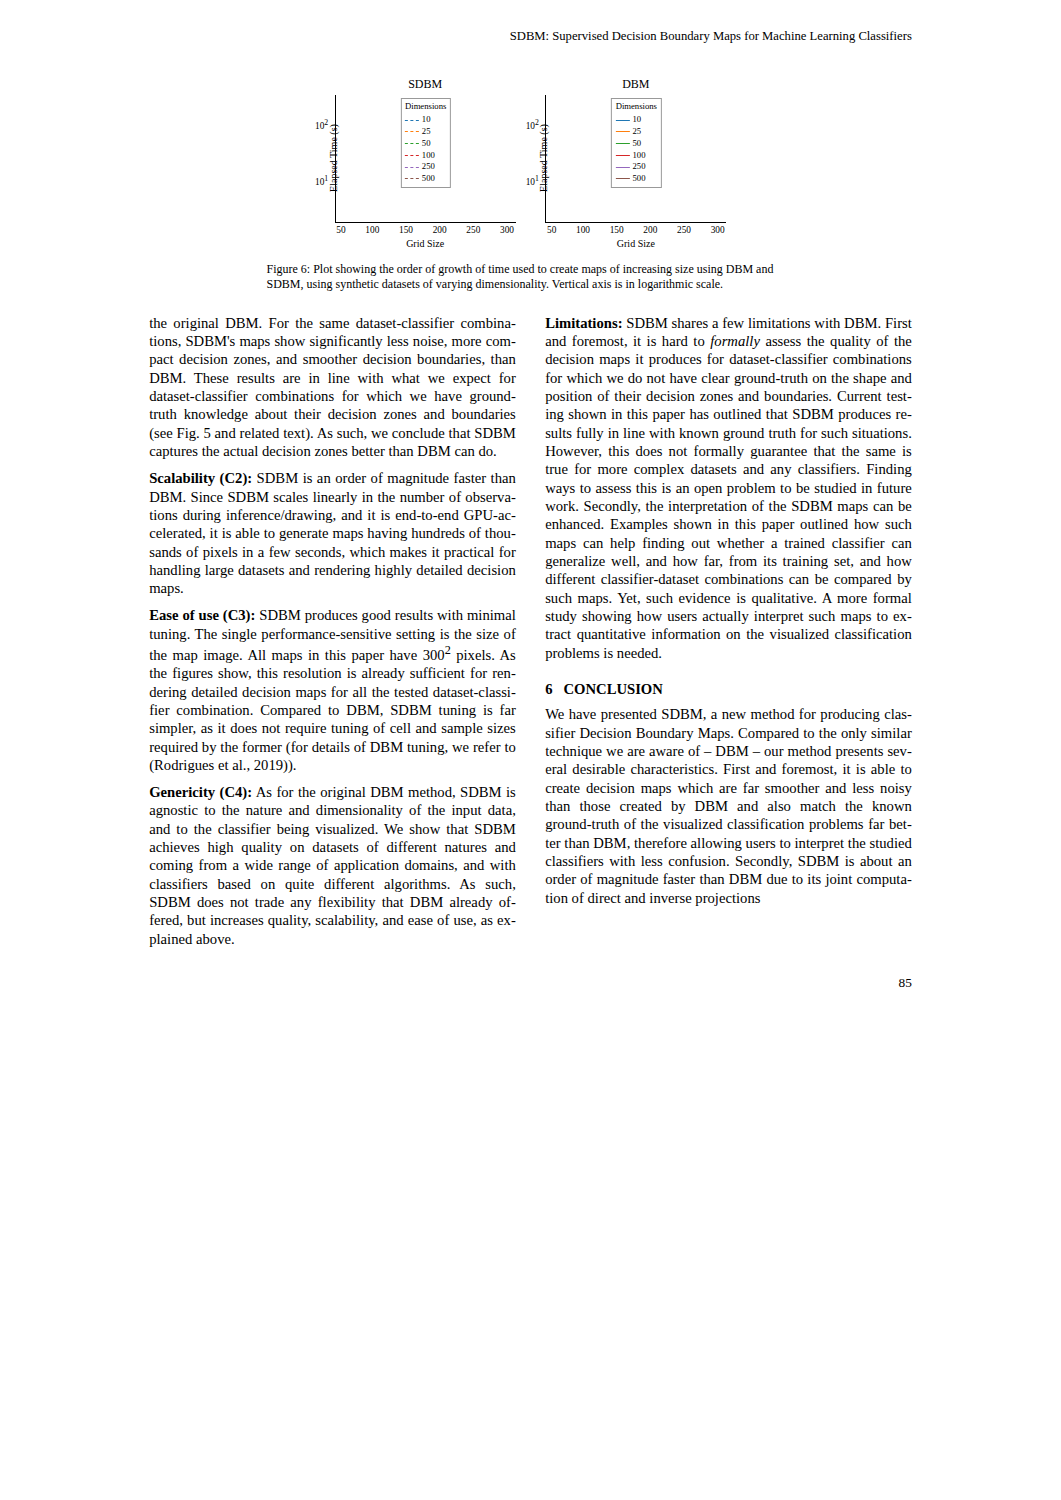SDBM: Supervised Decision Boundary Maps for Machine Learning Classifiers
SDBM
Elapsed Time (s) 102 101
Dimensions
10
25
50
100
250
500
50100150200250300
Grid Size
DBM
Elapsed Time (s) 102 101
Dimensions
10
25
50
100
250
500
50100150200250300
Grid Size
Figure 6: Plot showing the order of growth of time used to create maps of increasing size using DBM and SDBM, using synthetic datasets of varying dimensionality. Vertical axis is in logarithmic scale.
the original DBM. For the same dataset-classifier combinations, SDBM's maps show significantly less noise, more compact decision zones, and smoother decision boundaries, than DBM. These results are in line with what we expect for dataset-classifier combinations for which we have ground-truth knowledge about their decision zones and boundaries (see Fig. 5 and related text). As such, we conclude that SDBM captures the actual decision zones better than DBM can do.
Scalability (C2): SDBM is an order of magnitude faster than DBM. Since SDBM scales linearly in the number of observations during inference/drawing, and it is end-to-end GPU-accelerated, it is able to generate maps having hundreds of thousands of pixels in a few seconds, which makes it practical for handling large datasets and rendering highly detailed decision maps.
Ease of use (C3): SDBM produces good results with minimal tuning. The single performance-sensitive setting is the size of the map image. All maps in this paper have 3002 pixels. As the figures show, this resolution is already sufficient for rendering detailed decision maps for all the tested dataset-classifier combination. Compared to DBM, SDBM tuning is far simpler, as it does not require tuning of cell and sample sizes required by the former (for details of DBM tuning, we refer to (Rodrigues et al., 2019)).
Genericity (C4): As for the original DBM method, SDBM is agnostic to the nature and dimensionality of the input data, and to the classifier being visualized. We show that SDBM achieves high quality on datasets of different natures and coming from a wide range of application domains, and with classifiers based on quite different algorithms. As such, SDBM does not trade any flexibility that DBM already offered, but increases quality, scalability, and ease of use, as explained above.
Limitations: SDBM shares a few limitations with DBM. First and foremost, it is hard to formally assess the quality of the decision maps it produces for dataset-classifier combinations for which we do not have clear ground-truth on the shape and position of their decision zones and boundaries. Current testing shown in this paper has outlined that SDBM produces results fully in line with known ground truth for such situations. However, this does not formally guarantee that the same is true for more complex datasets and any classifiers. Finding ways to assess this is an open problem to be studied in future work. Secondly, the interpretation of the SDBM maps can be enhanced. Examples shown in this paper outlined how such maps can help finding out whether a trained classifier can generalize well, and how far, from its training set, and how different classifier-dataset combinations can be compared by such maps. Yet, such evidence is qualitative. A more formal study showing how users actually interpret such maps to extract quantitative information on the visualized classification problems is needed.
6 CONCLUSION
We have presented SDBM, a new method for producing classifier Decision Boundary Maps. Compared to the only similar technique we are aware of – DBM – our method presents several desirable characteristics. First and foremost, it is able to create decision maps which are far smoother and less noisy than those created by DBM and also match the known ground-truth of the visualized classification problems far better than DBM, therefore allowing users to interpret the studied classifiers with less confusion. Secondly, SDBM is about an order of magnitude faster than DBM due to its joint computation of direct and inverse projections
85